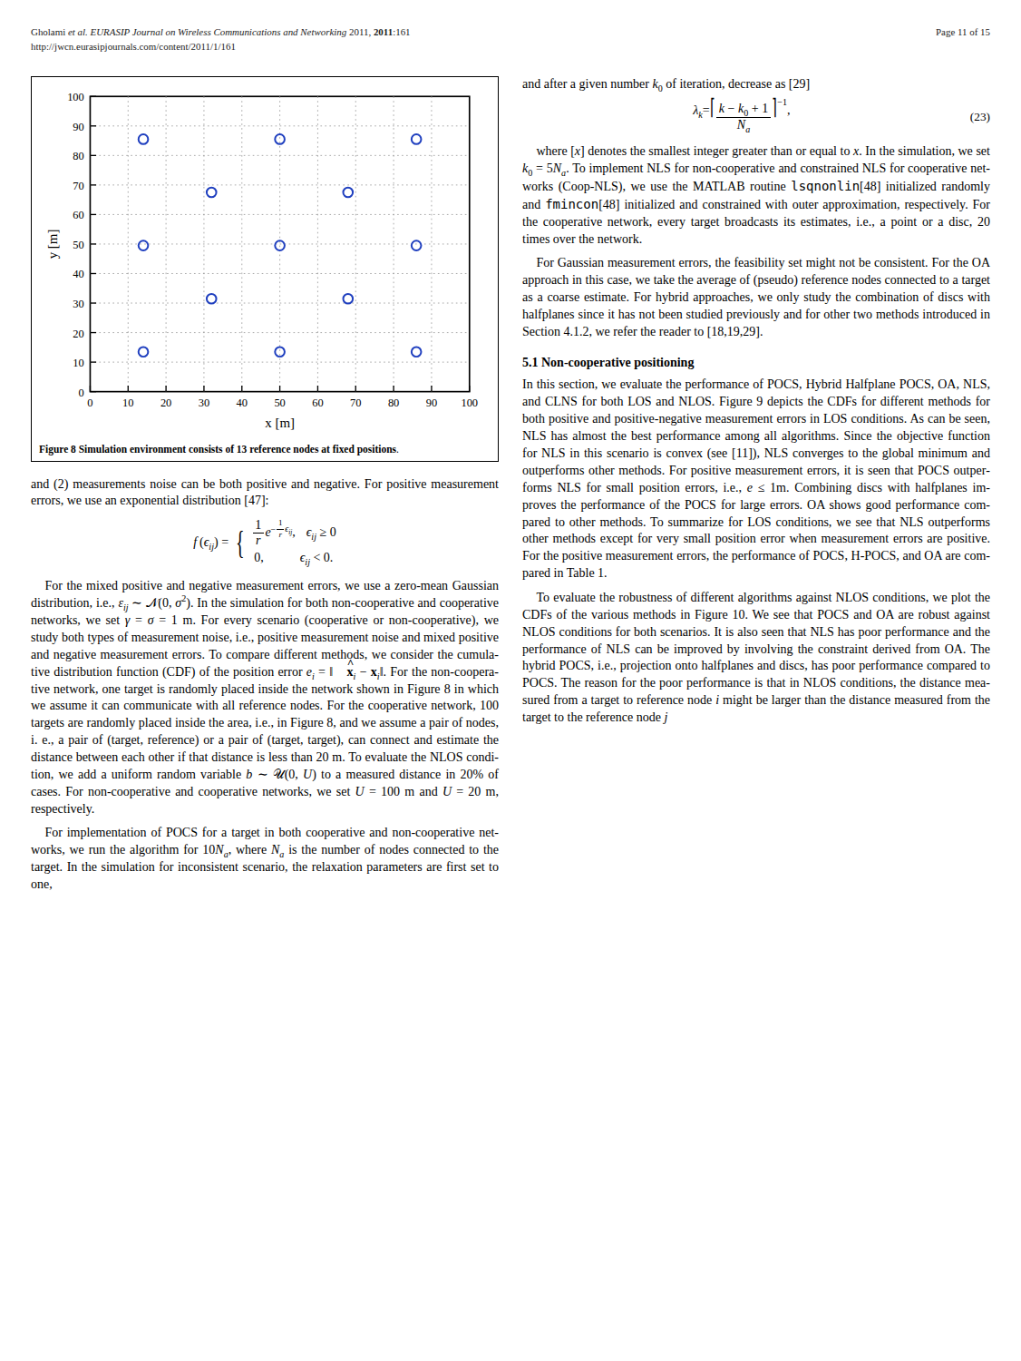Gholami et al. EURASIP Journal on Wireless Communications and Networking 2011, 2011:161 http://jwcn.eurasipjournals.com/content/2011/1/161
Page 11 of 15
0 10 20 30 40 50 60 70 80 90 100 0 10 20 30 40 50 60 70 80 90 100 x [m] y [m]
Figure 8 Simulation environment consists of 13 reference nodes at fixed positions.
and (2) measurements noise can be both positive and negative. For positive measurement errors, we use an exponential distribution [47]:
f (ϵij) = { 1 r e−1 r ϵij, ϵij ≥ 0 0, ϵij < 0.
For the mixed positive and negative measurement errors, we use a zero-mean Gaussian distribution, i.e., εij ∼ 𝒩(0, σ2). In the simulation for both non-cooperative and cooperative networks, we set γ = σ = 1 m. For every scenario (cooperative or non-cooperative), we study both types of measurement noise, i.e., positive measurement noise and mixed positive and negative measurement errors. To compare different methods, we consider the cumulative distribution function (CDF) of the position error ei = ‖xi − xi‖. For the non-cooperative network, one target is randomly placed inside the network shown in Figure 8 in which we assume it can communicate with all reference nodes. For the cooperative network, 100 targets are randomly placed inside the area, i.e., in Figure 8, and we assume a pair of nodes, i. e., a pair of (target, reference) or a pair of (target, target), can connect and estimate the distance between each other if that distance is less than 20 m. To evaluate the NLOS condition, we add a uniform random variable b ∼ 𝒰(0, U) to a measured distance in 20% of cases. For non-cooperative and cooperative networks, we set U = 100 m and U = 20 m, respectively.
For implementation of POCS for a target in both cooperative and non-cooperative networks, we run the algorithm for 10Na, where Na is the number of nodes connected to the target. In the simulation for inconsistent scenario, the relaxation parameters are first set to one,
and after a given number k0 of iteration, decrease as [29]
λk = ⌈ k − k0 + 1 Na ⌉−1,
(23)
where [x] denotes the smallest integer greater than or equal to x. In the simulation, we set k0 = 5Na. To implement NLS for non-cooperative and constrained NLS for cooperative networks (Coop-NLS), we use the MATLAB routine lsqnonlin[48] initialized randomly and fmincon[48] initialized and constrained with outer approximation, respectively. For the cooperative network, every target broadcasts its estimates, i.e., a point or a disc, 20 times over the network.
For Gaussian measurement errors, the feasibility set might not be consistent. For the OA approach in this case, we take the average of (pseudo) reference nodes connected to a target as a coarse estimate. For hybrid approaches, we only study the combination of discs with halfplanes since it has not been studied previously and for other two methods introduced in Section 4.1.2, we refer the reader to [18,19,29].
5.1 Non-cooperative positioning
In this section, we evaluate the performance of POCS, Hybrid Halfplane POCS, OA, NLS, and CLNS for both LOS and NLOS. Figure 9 depicts the CDFs for different methods for both positive and positive-negative measurement errors in LOS conditions. As can be seen, NLS has almost the best performance among all algorithms. Since the objective function for NLS in this scenario is convex (see [11]), NLS converges to the global minimum and outperforms other methods. For positive measurement errors, it is seen that POCS outperforms NLS for small position errors, i.e., e ≤ 1m. Combining discs with halfplanes improves the performance of the POCS for large errors. OA shows good performance compared to other methods. To summarize for LOS conditions, we see that NLS outperforms other methods except for very small position error when measurement errors are positive. For the positive measurement errors, the performance of POCS, H-POCS, and OA are compared in Table 1.
To evaluate the robustness of different algorithms against NLOS conditions, we plot the CDFs of the various methods in Figure 10. We see that POCS and OA are robust against NLOS conditions for both scenarios. It is also seen that NLS has poor performance and the performance of NLS can be improved by involving the constraint derived from OA. The hybrid POCS, i.e., projection onto halfplanes and discs, has poor performance compared to POCS. The reason for the poor performance is that in NLOS conditions, the distance measured from a target to reference node i might be larger than the distance measured from the target to the reference node j